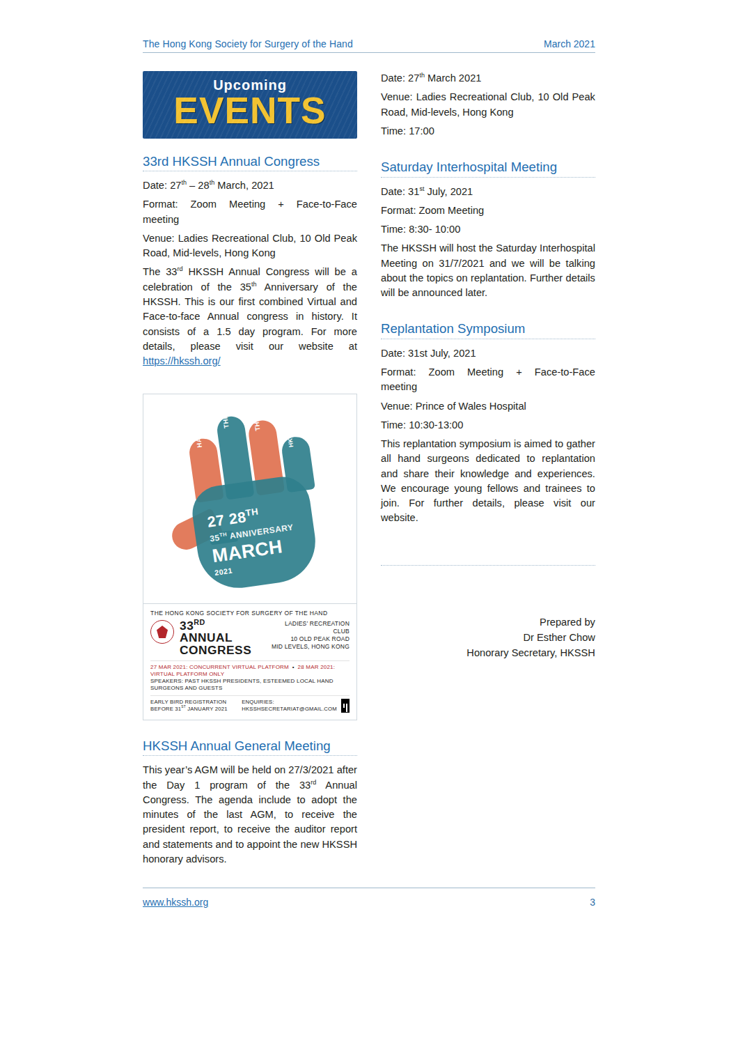The Hong Kong Society for Surgery of the Hand
March 2021
Upcoming
EVENTS
33rd HKSSH Annual Congress
Date: 27th – 28th March, 2021
Format: Zoom Meeting + Face-to-Face meeting
Venue: Ladies Recreational Club, 10 Old Peak Road, Mid-levels, Hong Kong
The 33rd HKSSH Annual Congress will be a celebration of the 35th Anniversary of the HKSSH. This is our first combined Virtual and Face-to-face Annual congress in history. It consists of a 1.5 day program. For more details, please visit our website at https://hkssh.org/
Hand in Hand Through The Years HKSSH 27 28th 35th Anniversary March 2021
The Hong Kong Society for Surgery of the Hand
33RD ANNUAL
CONGRESS
Ladies’ Recreation Club
10 Old Peak Road
Mid Levels, Hong Kong
27 Mar 2021: Concurrent Virtual Platform • 28 Mar 2021: Virtual Platform Only
Speakers: Past HKSSH presidents, Esteemed local hand surgeons and guests
Early bird registration before 31st January 2021 Enquiries: hksshsecretariat@gmail.com
HKSSH Annual General Meeting
This year’s AGM will be held on 27/3/2021 after the Day 1 program of the 33rd Annual Congress. The agenda include to adopt the minutes of the last AGM, to receive the president report, to receive the auditor report and statements and to appoint the new HKSSH honorary advisors.
Date: 27th March 2021
Venue: Ladies Recreational Club, 10 Old Peak Road, Mid-levels, Hong Kong
Time: 17:00
Saturday Interhospital Meeting
Date: 31st July, 2021
Format: Zoom Meeting
Time: 8:30- 10:00
The HKSSH will host the Saturday Interhospital Meeting on 31/7/2021 and we will be talking about the topics on replantation. Further details will be announced later.
Replantation Symposium
Date: 31st July, 2021
Format: Zoom Meeting + Face-to-Face meeting
Venue: Prince of Wales Hospital
Time: 10:30-13:00
This replantation symposium is aimed to gather all hand surgeons dedicated to replantation and share their knowledge and experiences. We encourage young fellows and trainees to join. For further details, please visit our website.
Prepared by
Dr Esther Chow
Honorary Secretary, HKSSH
www.hkssh.org
3